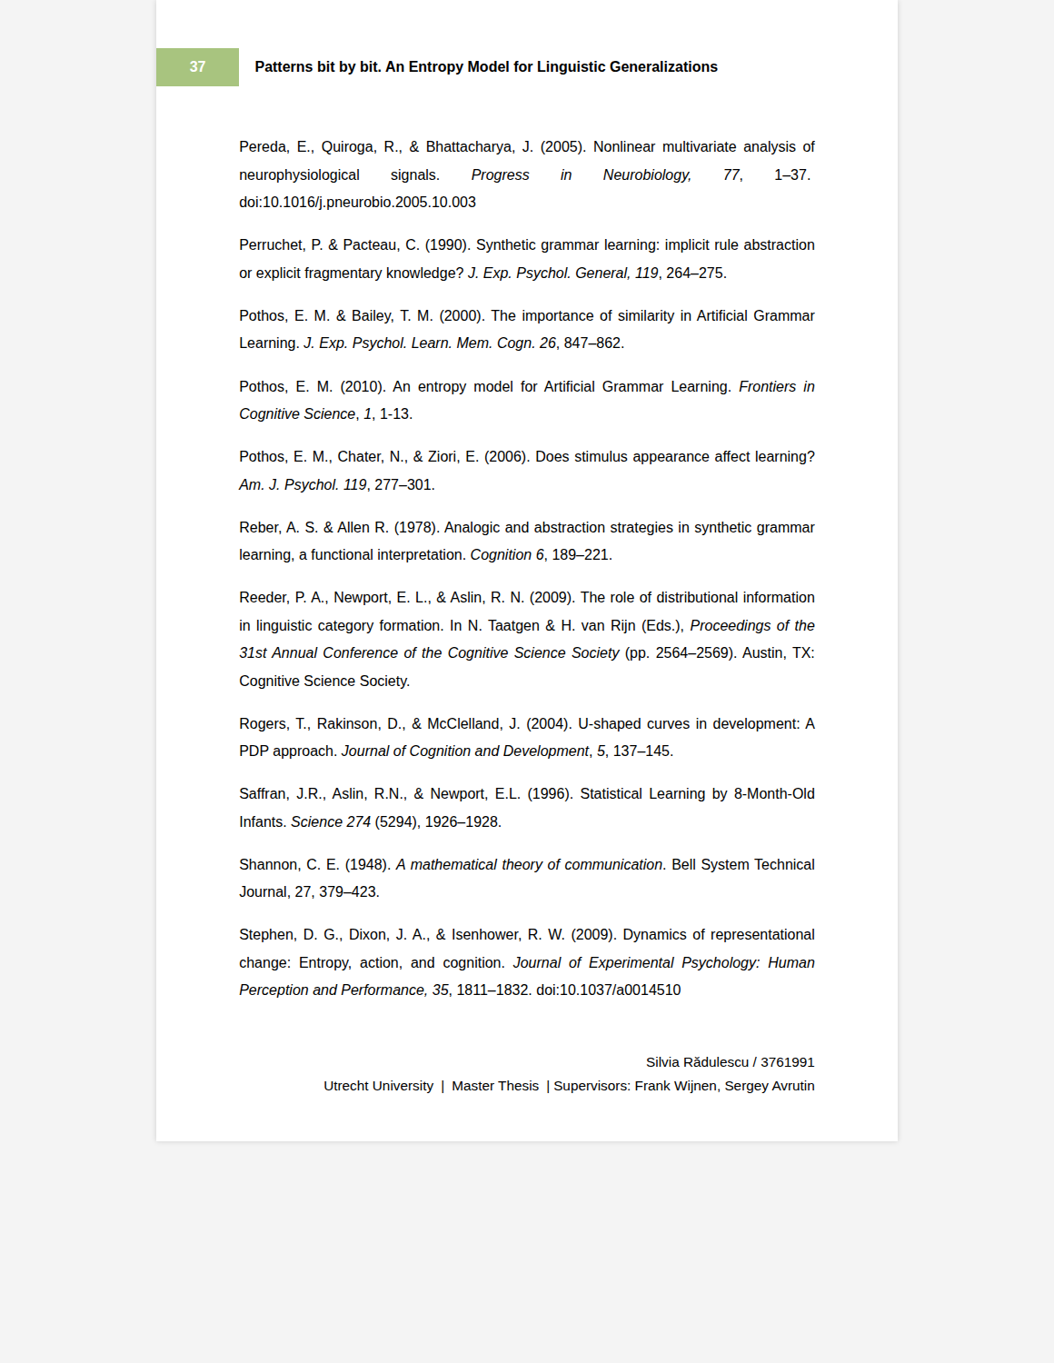37
Patterns bit by bit. An Entropy Model for Linguistic Generalizations
Pereda, E., Quiroga, R., & Bhattacharya, J. (2005). Nonlinear multivariate analysis of neurophysiological signals. Progress in Neurobiology, 77, 1–37. doi:10.1016/j.pneurobio.2005.10.003
Perruchet, P. & Pacteau, C. (1990). Synthetic grammar learning: implicit rule abstraction or explicit fragmentary knowledge? J. Exp. Psychol. General, 119, 264–275.
Pothos, E. M. & Bailey, T. M. (2000). The importance of similarity in Artificial Grammar Learning. J. Exp. Psychol. Learn. Mem. Cogn. 26, 847–862.
Pothos, E. M. (2010). An entropy model for Artificial Grammar Learning. Frontiers in Cognitive Science, 1, 1-13.
Pothos, E. M., Chater, N., & Ziori, E. (2006). Does stimulus appearance affect learning? Am. J. Psychol. 119, 277–301.
Reber, A. S. & Allen R. (1978). Analogic and abstraction strategies in synthetic grammar learning, a functional interpretation. Cognition 6, 189–221.
Reeder, P. A., Newport, E. L., & Aslin, R. N. (2009). The role of distributional information in linguistic category formation. In N. Taatgen & H. van Rijn (Eds.), Proceedings of the 31st Annual Conference of the Cognitive Science Society (pp. 2564–2569). Austin, TX: Cognitive Science Society.
Rogers, T., Rakinson, D., & McClelland, J. (2004). U-shaped curves in development: A PDP approach. Journal of Cognition and Development, 5, 137–145.
Saffran, J.R., Aslin, R.N., & Newport, E.L. (1996). Statistical Learning by 8-Month-Old Infants. Science 274 (5294), 1926–1928.
Shannon, C. E. (1948). A mathematical theory of communication. Bell System Technical Journal, 27, 379–423.
Stephen, D. G., Dixon, J. A., & Isenhower, R. W. (2009). Dynamics of representational change: Entropy, action, and cognition. Journal of Experimental Psychology: Human Perception and Performance, 35, 1811–1832. doi:10.1037/a0014510
Silvia Rădulescu / 3761991
Utrecht University | Master Thesis |Supervisors: Frank Wijnen, Sergey Avrutin